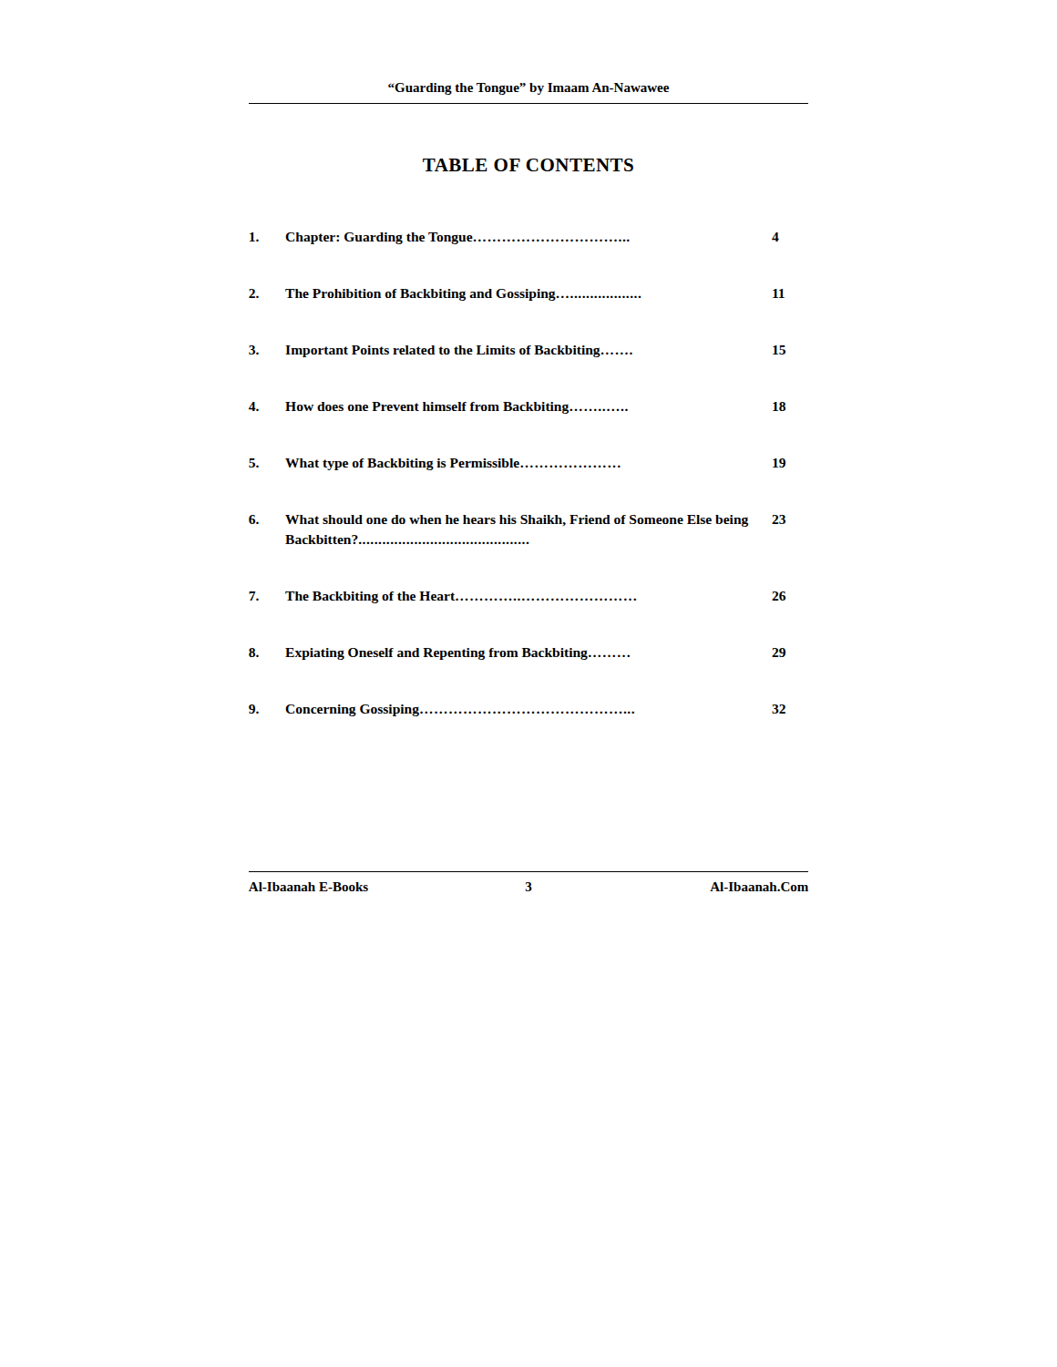“Guarding the Tongue” by Imaam An-Nawawee
TABLE OF CONTENTS
| 1. | Chapter: Guarding the Tongue …………………………... | 4 |
| 2. | The Prohibition of Backbiting and Gossiping ….................. | 11 |
| 3. | Important Points related to the Limits of Backbiting ……. | 15 |
| 4. | How does one Prevent himself from Backbiting ……..….. | 18 |
| 5. | What type of Backbiting is Permissible ………………… | 19 |
| 6. | What should one do when he hears his Shaikh, Friend of Someone Else being Backbitten? ........................................... | 23 |
| 7. | The Backbiting of the Heart …………..…………………… | 26 |
| 8. | Expiating Oneself and Repenting from Backbiting ……… | 29 |
| 9. | Concerning Gossiping ……………………………………... | 32 |
Al-Ibaanah E-Books 3 Al-Ibaanah.Com